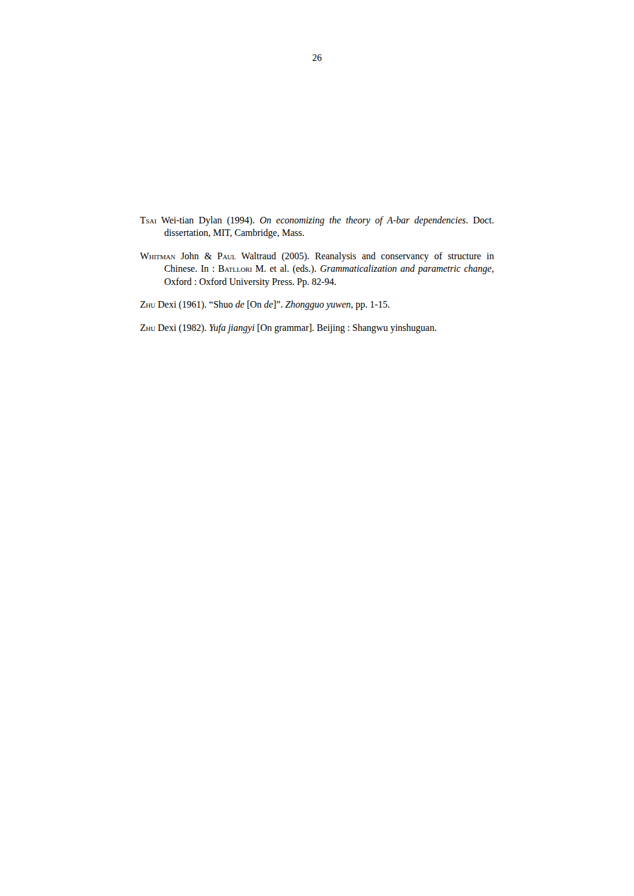26
Tsai Wei-tian Dylan (1994). On economizing the theory of A-bar dependencies. Doct. dissertation, MIT, Cambridge, Mass.
Whitman John & Paul Waltraud (2005). Reanalysis and conservancy of structure in Chinese. In : Batllori M. et al. (eds.). Grammaticalization and parametric change, Oxford : Oxford University Press. Pp. 82-94.
Zhu Dexi (1961). “Shuo de [On de]”. Zhongguo yuwen, pp. 1-15.
Zhu Dexi (1982). Yufa jiangyi [On grammar]. Beijing : Shangwu yinshuguan.